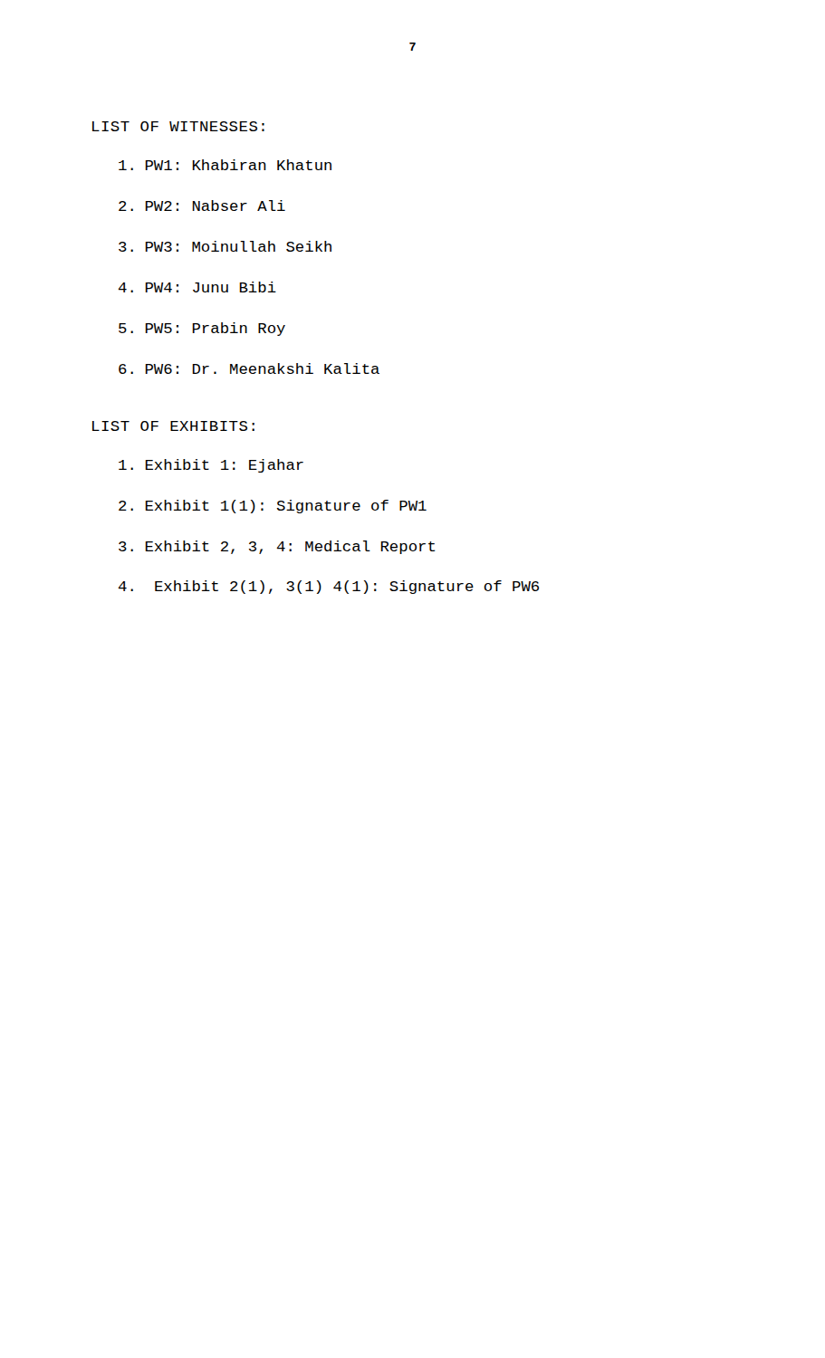7
LIST OF WITNESSES:
PW1: Khabiran Khatun
PW2: Nabser Ali
PW3: Moinullah Seikh
PW4: Junu Bibi
PW5: Prabin Roy
PW6: Dr. Meenakshi Kalita
LIST OF EXHIBITS:
Exhibit 1: Ejahar
Exhibit 1(1): Signature of PW1
Exhibit 2, 3, 4: Medical Report
Exhibit 2(1), 3(1) 4(1): Signature of PW6